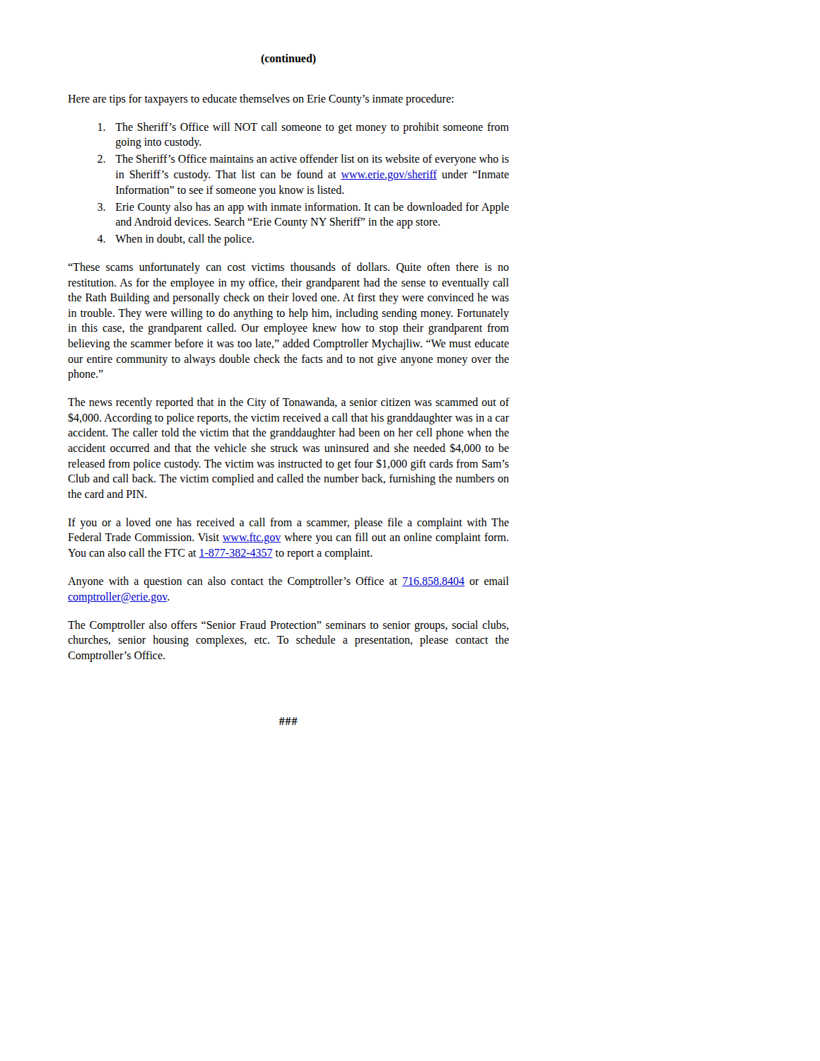(continued)
Here are tips for taxpayers to educate themselves on Erie County’s inmate procedure:
The Sheriff’s Office will NOT call someone to get money to prohibit someone from going into custody.
The Sheriff’s Office maintains an active offender list on its website of everyone who is in Sheriff’s custody. That list can be found at www.erie.gov/sheriff under “Inmate Information” to see if someone you know is listed.
Erie County also has an app with inmate information. It can be downloaded for Apple and Android devices. Search “Erie County NY Sheriff” in the app store.
When in doubt, call the police.
“These scams unfortunately can cost victims thousands of dollars. Quite often there is no restitution. As for the employee in my office, their grandparent had the sense to eventually call the Rath Building and personally check on their loved one. At first they were convinced he was in trouble. They were willing to do anything to help him, including sending money. Fortunately in this case, the grandparent called. Our employee knew how to stop their grandparent from believing the scammer before it was too late,” added Comptroller Mychajliw. “We must educate our entire community to always double check the facts and to not give anyone money over the phone.”
The news recently reported that in the City of Tonawanda, a senior citizen was scammed out of $4,000. According to police reports, the victim received a call that his granddaughter was in a car accident. The caller told the victim that the granddaughter had been on her cell phone when the accident occurred and that the vehicle she struck was uninsured and she needed $4,000 to be released from police custody. The victim was instructed to get four $1,000 gift cards from Sam’s Club and call back. The victim complied and called the number back, furnishing the numbers on the card and PIN.
If you or a loved one has received a call from a scammer, please file a complaint with The Federal Trade Commission. Visit www.ftc.gov where you can fill out an online complaint form. You can also call the FTC at 1-877-382-4357 to report a complaint.
Anyone with a question can also contact the Comptroller’s Office at 716.858.8404 or email comptroller@erie.gov.
The Comptroller also offers “Senior Fraud Protection” seminars to senior groups, social clubs, churches, senior housing complexes, etc. To schedule a presentation, please contact the Comptroller’s Office.
###